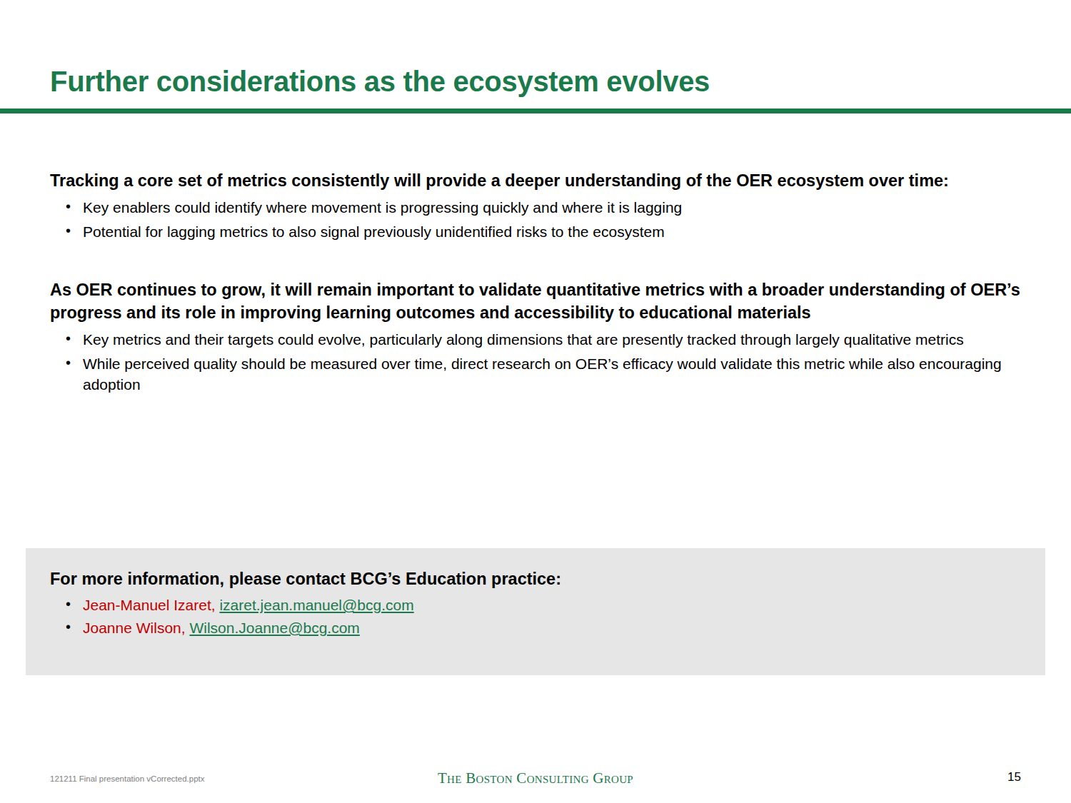Further considerations as the ecosystem evolves
Tracking a core set of metrics consistently will provide a deeper understanding of the OER ecosystem over time:
Key enablers could identify where movement is progressing quickly and where it is lagging
Potential for lagging metrics to also signal previously unidentified risks to the ecosystem
As OER continues to grow, it will remain important to validate quantitative metrics with a broader understanding of OER’s progress and its role in improving learning outcomes and accessibility to educational materials
Key metrics and their targets could evolve, particularly along dimensions that are presently tracked through largely qualitative metrics
While perceived quality should be measured over time, direct research on OER’s efficacy would validate this metric while also encouraging adoption
For more information, please contact BCG’s Education practice:
Jean-Manuel Izaret, izaret.jean.manuel@bcg.com
Joanne Wilson, Wilson.Joanne@bcg.com
121211 Final presentation vCorrected.pptx
The Boston Consulting Group
15